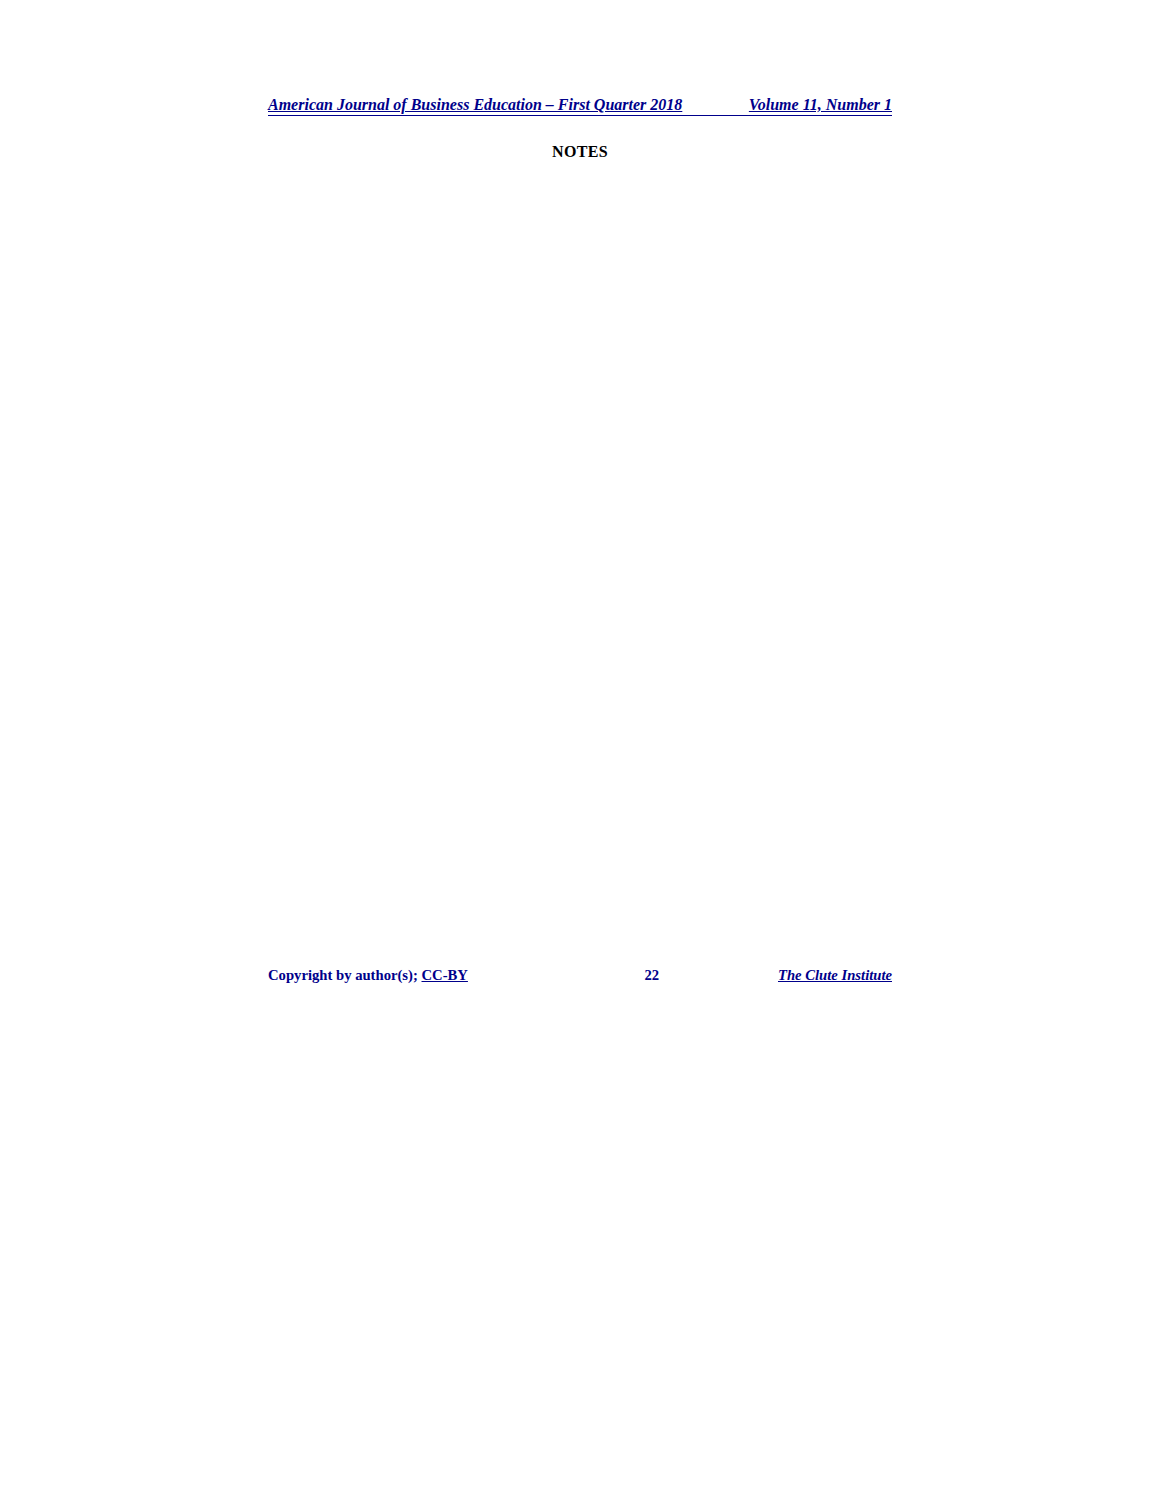American Journal of Business Education – First Quarter 2018 Volume 11, Number 1
NOTES
Copyright by author(s); CC-BY 22 The Clute Institute